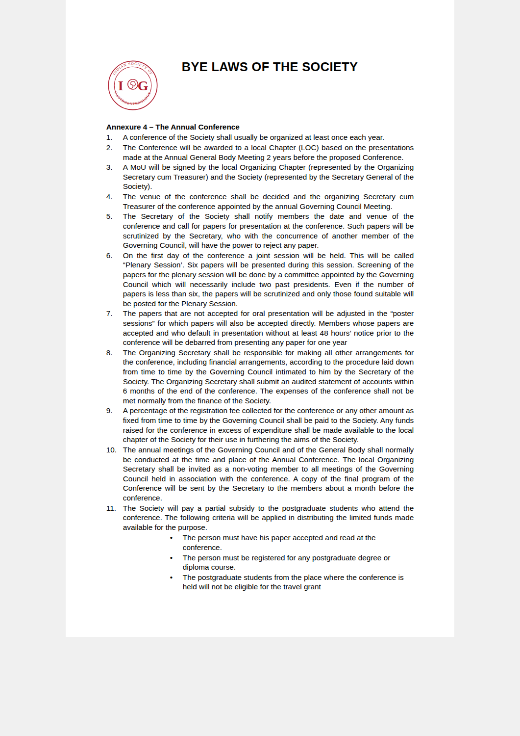Indian Society of Gastroenterology INDIAN SOCIETY OF GASTROENTEROLOGY I G
BYE LAWS OF THE SOCIETY
Annexure 4 – The Annual Conference
A conference of the Society shall usually be organized at least once each year.
The Conference will be awarded to a local Chapter (LOC) based on the presentations made at the Annual General Body Meeting 2 years before the proposed Conference.
A MoU will be signed by the local Organizing Chapter (represented by the Organizing Secretary cum Treasurer) and the Society (represented by the Secretary General of the Society).
The venue of the conference shall be decided and the organizing Secretary cum Treasurer of the conference appointed by the annual Governing Council Meeting.
The Secretary of the Society shall notify members the date and venue of the conference and call for papers for presentation at the conference. Such papers will be scrutinized by the Secretary, who with the concurrence of another member of the Governing Council, will have the power to reject any paper.
On the first day of the conference a joint session will be held. This will be called “Plenary Session’. Six papers will be presented during this session. Screening of the papers for the plenary session will be done by a committee appointed by the Governing Council which will necessarily include two past presidents. Even if the number of papers is less than six, the papers will be scrutinized and only those found suitable will be posted for the Plenary Session.
The papers that are not accepted for oral presentation will be adjusted in the “poster sessions” for which papers will also be accepted directly. Members whose papers are accepted and who default in presentation without at least 48 hours’ notice prior to the conference will be debarred from presenting any paper for one year
The Organizing Secretary shall be responsible for making all other arrangements for the conference, including financial arrangements, according to the procedure laid down from time to time by the Governing Council intimated to him by the Secretary of the Society. The Organizing Secretary shall submit an audited statement of accounts within 6 months of the end of the conference. The expenses of the conference shall not be met normally from the finance of the Society.
A percentage of the registration fee collected for the conference or any other amount as fixed from time to time by the Governing Council shall be paid to the Society. Any funds raised for the conference in excess of expenditure shall be made available to the local chapter of the Society for their use in furthering the aims of the Society.
The annual meetings of the Governing Council and of the General Body shall normally be conducted at the time and place of the Annual Conference. The local Organizing Secretary shall be invited as a non-voting member to all meetings of the Governing Council held in association with the conference. A copy of the final program of the Conference will be sent by the Secretary to the members about a month before the conference.
The Society will pay a partial subsidy to the postgraduate students who attend the conference. The following criteria will be applied in distributing the limited funds made available for the purpose.
The person must have his paper accepted and read at the conference.
The person must be registered for any postgraduate degree or diploma course.
The postgraduate students from the place where the conference is held will not be eligible for the travel grant